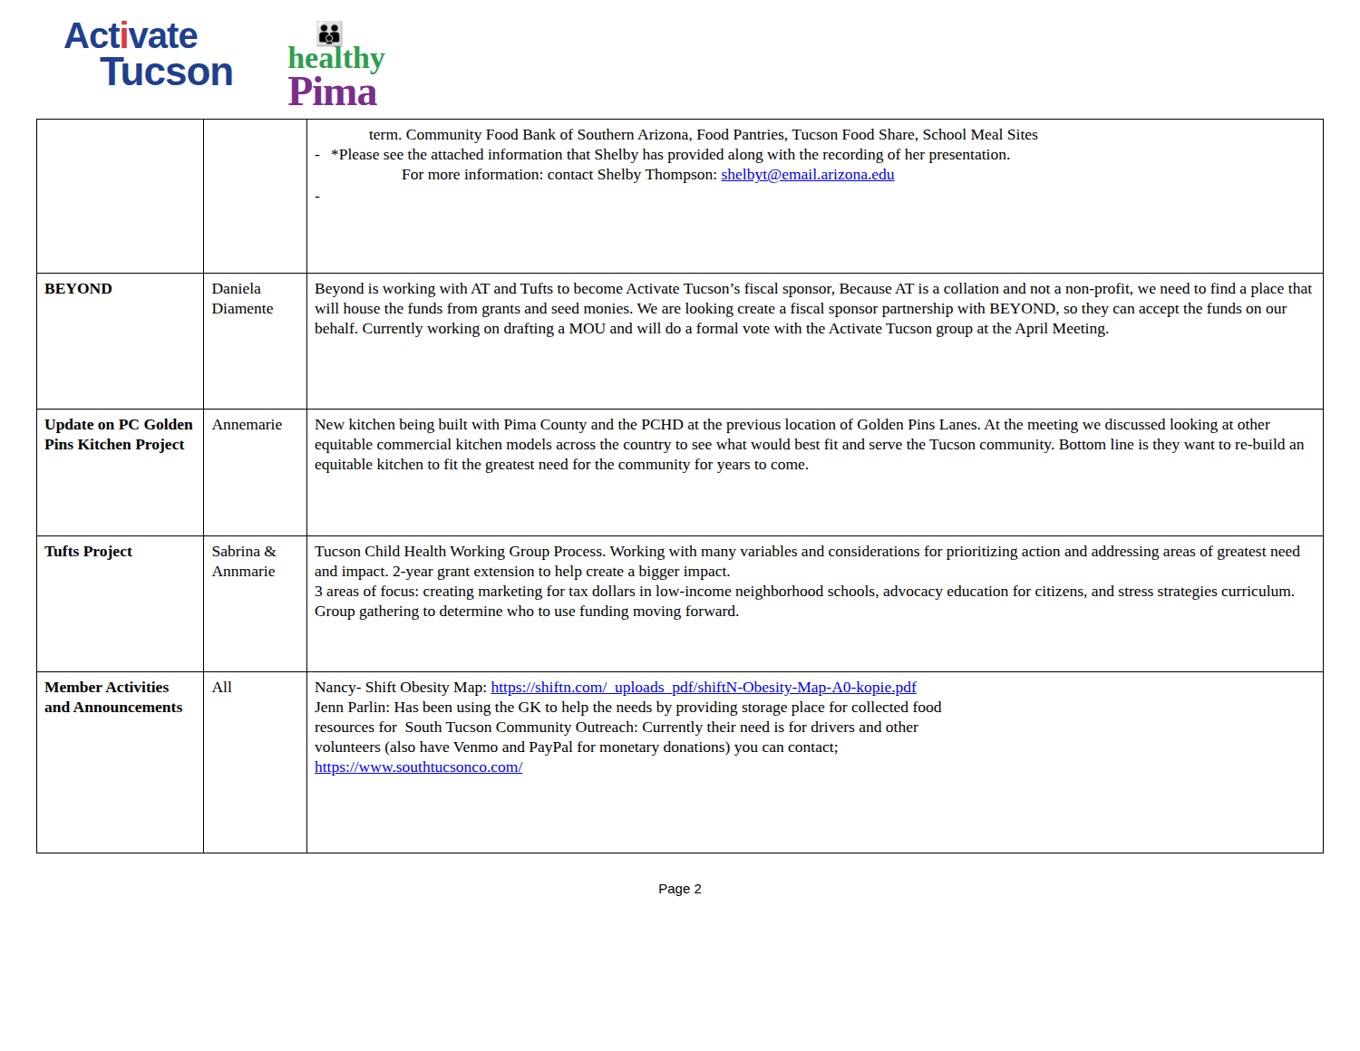Activate
Tucson
👪
healthy
Pima
| | | term. Community Food Bank of Southern Arizona, Food Pantries, Tucson Food Share, School Meal Sites *Please see the attached information that Shelby has provided along with the recording of her presentation. For more information: contact Shelby Thompson: shelbyt@email.arizona.edu |
| BEYOND | Daniela Diamente | Beyond is working with AT and Tufts to become Activate Tucson’s fiscal sponsor, Because AT is a collation and not a non-profit, we need to find a place that will house the funds from grants and seed monies. We are looking create a fiscal sponsor partnership with BEYOND, so they can accept the funds on our behalf. Currently working on drafting a MOU and will do a formal vote with the Activate Tucson group at the April Meeting. |
| Update on PC Golden Pins Kitchen Project | Annemarie | New kitchen being built with Pima County and the PCHD at the previous location of Golden Pins Lanes. At the meeting we discussed looking at other equitable commercial kitchen models across the country to see what would best fit and serve the Tucson community. Bottom line is they want to re-build an equitable kitchen to fit the greatest need for the community for years to come. |
| Tufts Project | Sabrina & Annmarie | Tucson Child Health Working Group Process. Working with many variables and considerations for prioritizing action and addressing areas of greatest need and impact. 2-year grant extension to help create a bigger impact. 3 areas of focus: creating marketing for tax dollars in low-income neighborhood schools, advocacy education for citizens, and stress strategies curriculum. Group gathering to determine who to use funding moving forward. |
| Member Activities and Announcements | All | Nancy- Shift Obesity Map: https://shiftn.com/_uploads_pdf/shiftN-Obesity-Map-A0-kopie.pdf Jenn Parlin: Has been using the GK to help the needs by providing storage place for collected food resources for South Tucson Community Outreach: Currently their need is for drivers and other volunteers (also have Venmo and PayPal for monetary donations) you can contact; https://www.southtucsonco.com/ |
Page 2